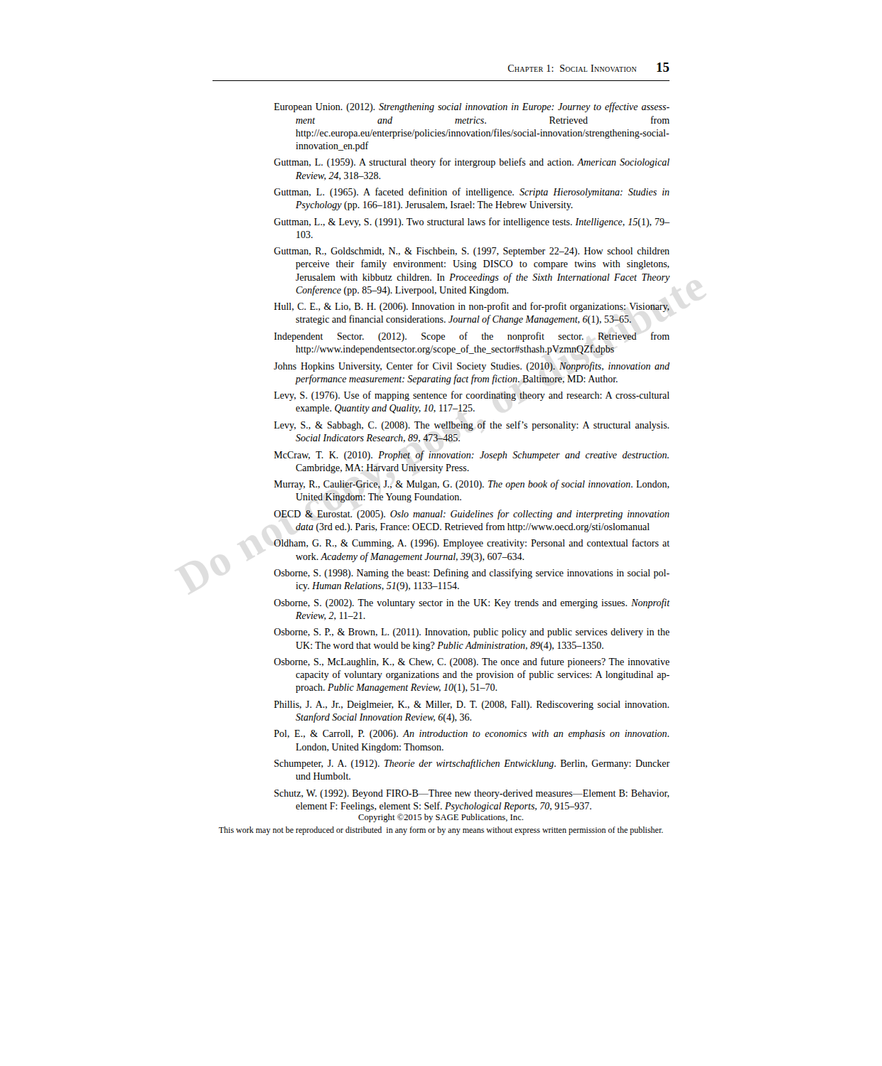Chapter 1: Social Innovation 15
European Union. (2012). Strengthening social innovation in Europe: Journey to effective assessment and metrics. Retrieved from http://ec.europa.eu/enterprise/policies/innovation/files/social-innovation/strengthening-social-innovation_en.pdf
Guttman, L. (1959). A structural theory for intergroup beliefs and action. American Sociological Review, 24, 318–328.
Guttman, L. (1965). A faceted definition of intelligence. Scripta Hierosolymitana: Studies in Psychology (pp. 166–181). Jerusalem, Israel: The Hebrew University.
Guttman, L., & Levy, S. (1991). Two structural laws for intelligence tests. Intelligence, 15(1), 79–103.
Guttman, R., Goldschmidt, N., & Fischbein, S. (1997, September 22–24). How school children perceive their family environment: Using DISCO to compare twins with singletons, Jerusalem with kibbutz children. In Proceedings of the Sixth International Facet Theory Conference (pp. 85–94). Liverpool, United Kingdom.
Hull, C. E., & Lio, B. H. (2006). Innovation in non-profit and for-profit organizations: Visionary, strategic and financial considerations. Journal of Change Management, 6(1), 53–65.
Independent Sector. (2012). Scope of the nonprofit sector. Retrieved from http://www.independentsector.org/scope_of_the_sector#sthash.pVzmnQZf.dpbs
Johns Hopkins University, Center for Civil Society Studies. (2010). Nonprofits, innovation and performance measurement: Separating fact from fiction. Baltimore, MD: Author.
Levy, S. (1976). Use of mapping sentence for coordinating theory and research: A cross-cultural example. Quantity and Quality, 10, 117–125.
Levy, S., & Sabbagh, C. (2008). The wellbeing of the self’s personality: A structural analysis. Social Indicators Research, 89, 473–485.
McCraw, T. K. (2010). Prophet of innovation: Joseph Schumpeter and creative destruction. Cambridge, MA: Harvard University Press.
Murray, R., Caulier-Grice, J., & Mulgan, G. (2010). The open book of social innovation. London, United Kingdom: The Young Foundation.
OECD & Eurostat. (2005). Oslo manual: Guidelines for collecting and interpreting innovation data (3rd ed.). Paris, France: OECD. Retrieved from http://www.oecd.org/sti/oslomanual
Oldham, G. R., & Cumming, A. (1996). Employee creativity: Personal and contextual factors at work. Academy of Management Journal, 39(3), 607–634.
Osborne, S. (1998). Naming the beast: Defining and classifying service innovations in social policy. Human Relations, 51(9), 1133–1154.
Osborne, S. (2002). The voluntary sector in the UK: Key trends and emerging issues. Nonprofit Review, 2, 11–21.
Osborne, S. P., & Brown, L. (2011). Innovation, public policy and public services delivery in the UK: The word that would be king? Public Administration, 89(4), 1335–1350.
Osborne, S., McLaughlin, K., & Chew, C. (2008). The once and future pioneers? The innovative capacity of voluntary organizations and the provision of public services: A longitudinal approach. Public Management Review, 10(1), 51–70.
Phillis, J. A., Jr., Deiglmeier, K., & Miller, D. T. (2008, Fall). Rediscovering social innovation. Stanford Social Innovation Review, 6(4), 36.
Pol, E., & Carroll, P. (2006). An introduction to economics with an emphasis on innovation. London, United Kingdom: Thomson.
Schumpeter, J. A. (1912). Theorie der wirtschaftlichen Entwicklung. Berlin, Germany: Duncker und Humbolt.
Schutz, W. (1992). Beyond FIRO-B—Three new theory-derived measures—Element B: Behavior, element F: Feelings, element S: Self. Psychological Reports, 70, 915–937.
Do not copy, post, or distribute
Copyright ©2015 by SAGE Publications, Inc.
This work may not be reproduced or distributed in any form or by any means without express written permission of the publisher.